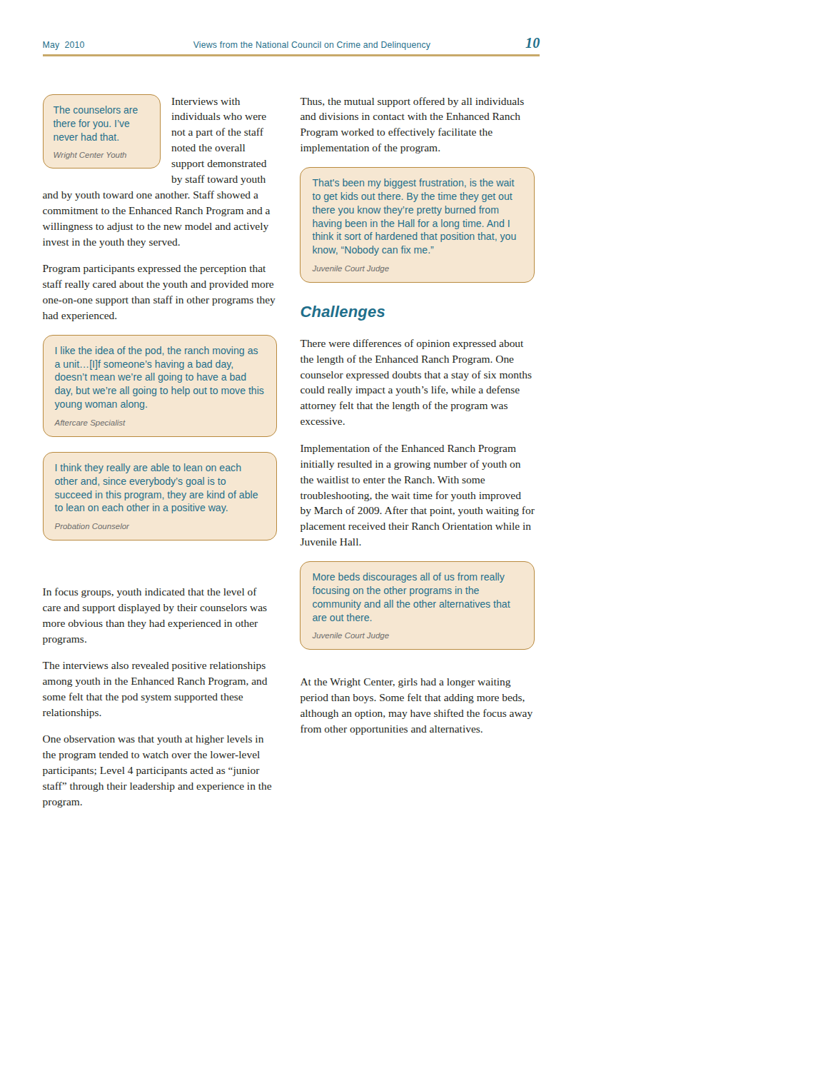May 2010
Views from the National Council on Crime and Delinquency
10
The counselors are there for you. I’ve never had that.
Wright Center Youth
Interviews with individuals who were not a part of the staff noted the overall support demonstrated by staff toward youth and by youth toward one another. Staff showed a commitment to the Enhanced Ranch Program and a willingness to adjust to the new model and actively invest in the youth they served.
Program participants expressed the perception that staff really cared about the youth and provided more one-on-one support than staff in other programs they had experienced.
I like the idea of the pod, the ranch moving as a unit…[I]f someone’s having a bad day, doesn’t mean we’re all going to have a bad day, but we’re all going to help out to move this young woman along.
Aftercare Specialist
I think they really are able to lean on each other and, since everybody’s goal is to succeed in this program, they are kind of able to lean on each other in a positive way.
Probation Counselor
In focus groups, youth indicated that the level of care and support displayed by their counselors was more obvious than they had experienced in other programs.
The interviews also revealed positive relationships among youth in the Enhanced Ranch Program, and some felt that the pod system supported these relationships.
One observation was that youth at higher levels in the program tended to watch over the lower-level participants; Level 4 participants acted as “junior staff” through their leadership and experience in the program.
Thus, the mutual support offered by all individuals and divisions in contact with the Enhanced Ranch Program worked to effectively facilitate the implementation of the program.
That's been my biggest frustration, is the wait to get kids out there. By the time they get out there you know they’re pretty burned from having been in the Hall for a long time. And I think it sort of hardened that position that, you know, “Nobody can fix me.”
Juvenile Court Judge
Challenges
There were differences of opinion expressed about the length of the Enhanced Ranch Program. One counselor expressed doubts that a stay of six months could really impact a youth’s life, while a defense attorney felt that the length of the program was excessive.
Implementation of the Enhanced Ranch Program initially resulted in a growing number of youth on the waitlist to enter the Ranch. With some troubleshooting, the wait time for youth improved by March of 2009. After that point, youth waiting for placement received their Ranch Orientation while in Juvenile Hall.
More beds discourages all of us from really focusing on the other programs in the community and all the other alternatives that are out there.
Juvenile Court Judge
At the Wright Center, girls had a longer waiting period than boys. Some felt that adding more beds, although an option, may have shifted the focus away from other opportunities and alternatives.